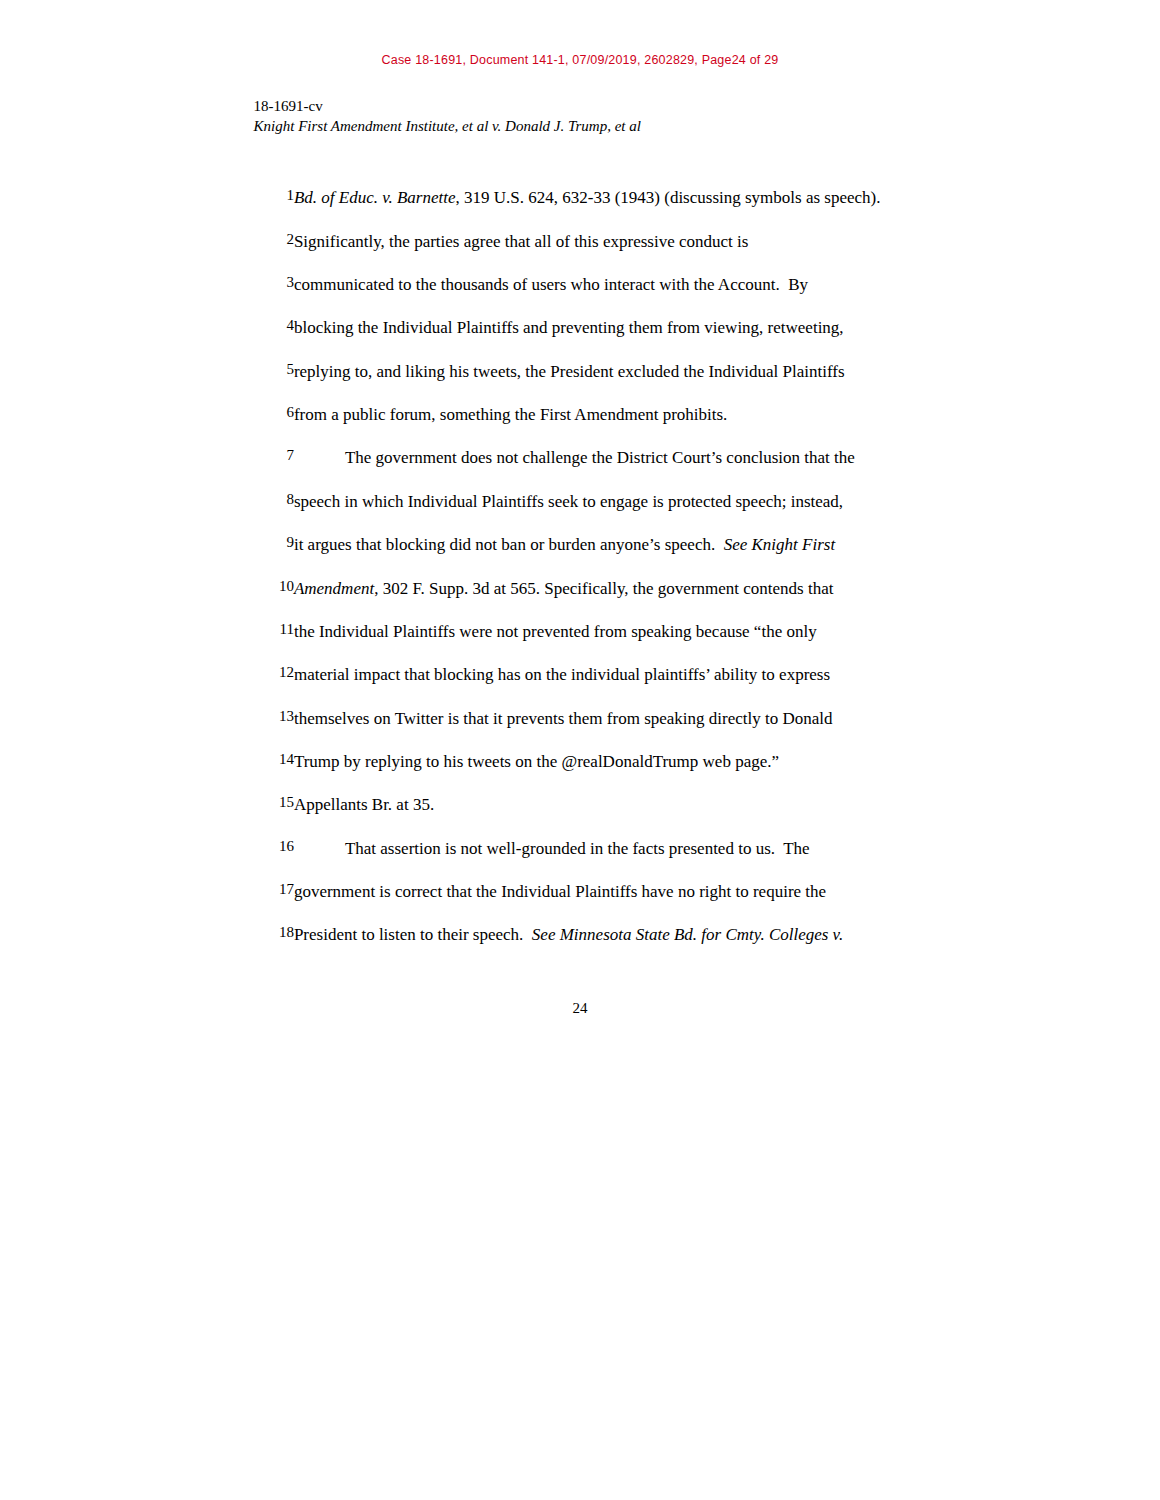Case 18-1691, Document 141-1, 07/09/2019, 2602829, Page24 of 29
18-1691-cv
Knight First Amendment Institute, et al v. Donald J. Trump, et al
| 1 | Bd. of Educ. v. Barnette , 319 U.S. 624, 632-33 (1943) (discussing symbols as speech). |
| 2 | Significantly, the parties agree that all of this expressive conduct is |
| 3 | communicated to the thousands of users who interact with the Account. By |
| 4 | blocking the Individual Plaintiffs and preventing them from viewing, retweeting, |
| 5 | replying to, and liking his tweets, the President excluded the Individual Plaintiffs |
| 6 | from a public forum, something the First Amendment prohibits. |
| 7 | The government does not challenge the District Court’s conclusion that the |
| 8 | speech in which Individual Plaintiffs seek to engage is protected speech; instead, |
| 9 | it argues that blocking did not ban or burden anyone’s speech. See Knight First |
| 10 | Amendment , 302 F. Supp. 3d at 565. Specifically, the government contends that |
| 11 | the Individual Plaintiffs were not prevented from speaking because “the only |
| 12 | material impact that blocking has on the individual plaintiffs’ ability to express |
| 13 | themselves on Twitter is that it prevents them from speaking directly to Donald |
| 14 | Trump by replying to his tweets on the @realDonaldTrump web page.” |
| 15 | Appellants Br. at 35. |
| 16 | That assertion is not well-grounded in the facts presented to us. The |
| 17 | government is correct that the Individual Plaintiffs have no right to require the |
| 18 | President to listen to their speech. See Minnesota State Bd. for Cmty. Colleges v. |
24